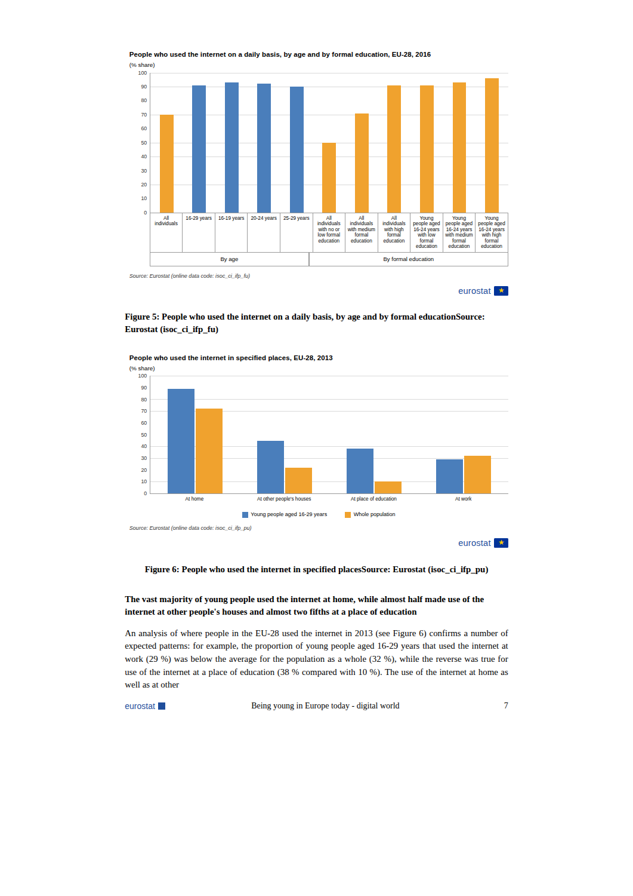People who used the internet on a daily basis, by age and by formal education, EU-28, 2016
(% share)
100 90 80 70 60 50 40 30 20 10 0
All individuals
16-29 years
16-19 years
20-24 years
25-29 years
All individuals with no or low formal education
All individuals with medium formal education
All individuals with high formal education
Young people aged 16-24 years with low formal education
Young people aged 16-24 years with medium formal education
Young people aged 16-24 years with high formal education
By age
By formal education
Source: Eurostat (online data code: isoc_ci_ifp_fu)
eurostat
Figure 5: People who used the internet on a daily basis, by age and by formal educationSource: Eurostat (isoc_ci_ifp_fu)
People who used the internet in specified places, EU-28, 2013
(% share)
100 90 80 70 60 50 40 30 20 10 0
At home
At other people's houses
At place of education
At work
Young people aged 16-29 years Whole population
Source: Eurostat (online data code: isoc_ci_ifp_pu)
eurostat
Figure 6: People who used the internet in specified placesSource: Eurostat (isoc_ci_ifp_pu)
The vast majority of young people used the internet at home, while almost half made use of the internet at other people's houses and almost two fifths at a place of education
An analysis of where people in the EU-28 used the internet in 2013 (see Figure 6) confirms a number of expected patterns: for example, the proportion of young people aged 16-29 years that used the internet at work (29 %) was below the average for the population as a whole (32 %), while the reverse was true for use of the internet at a place of education (38 % compared with 10 %). The use of the internet at home as well as at other
eurostat Being young in Europe today - digital world 7